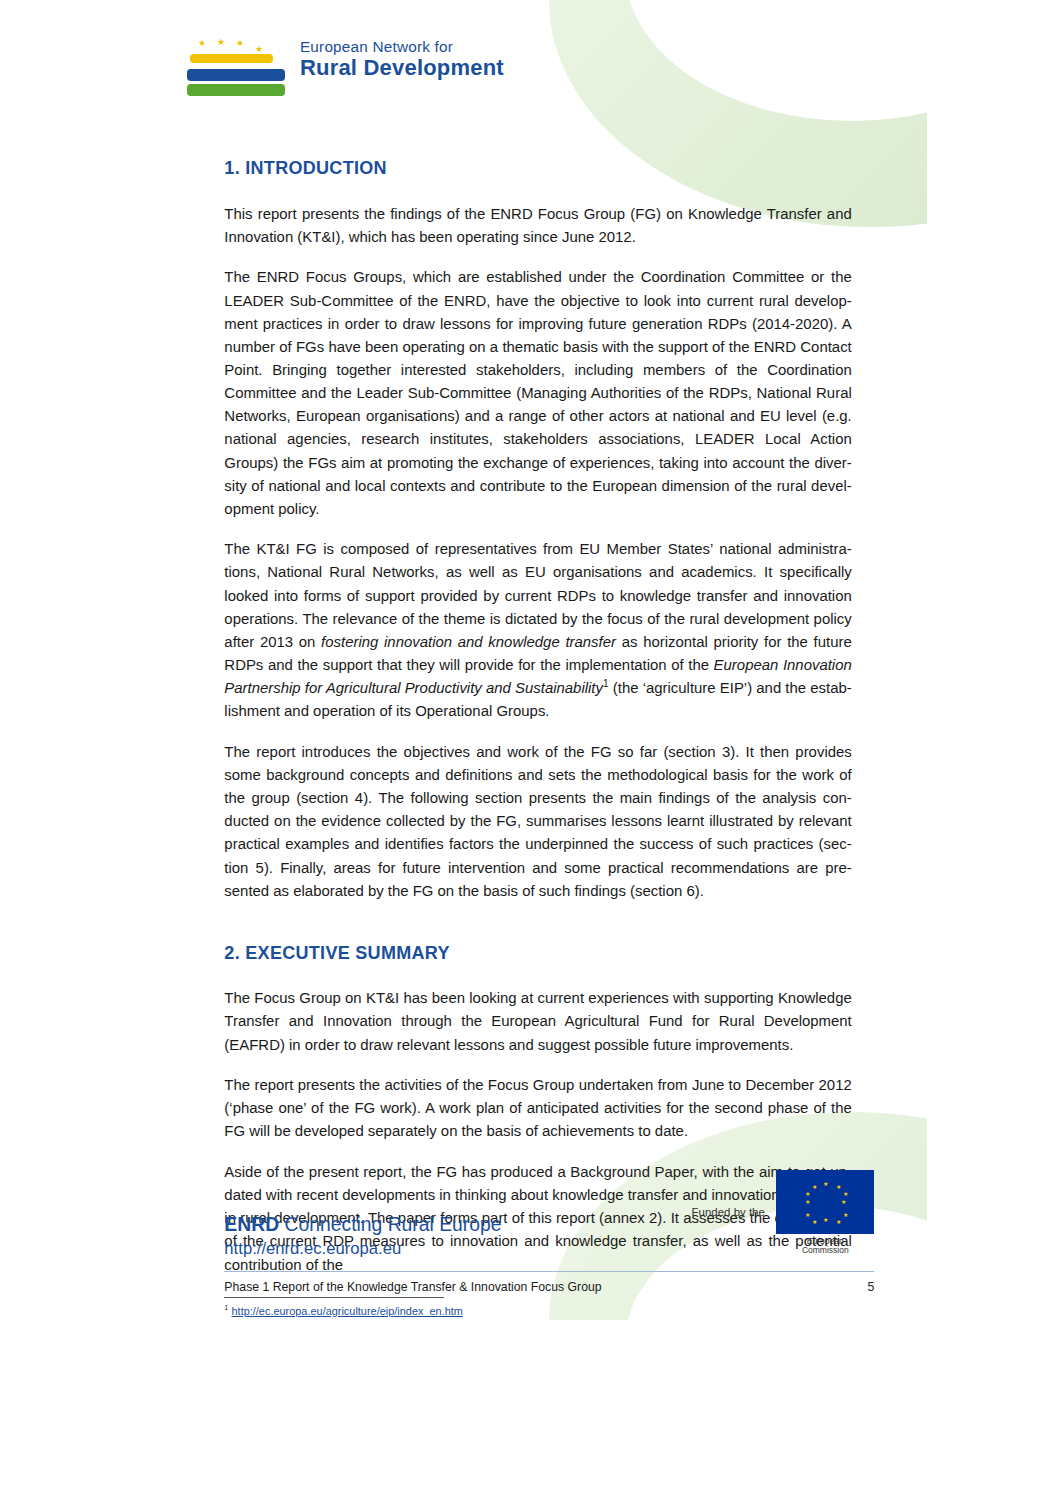★ ★ ★ ★ ★
European Network for
Rural Development
1. INTRODUCTION
This report presents the findings of the ENRD Focus Group (FG) on Knowledge Transfer and Innovation (KT&I), which has been operating since June 2012.
The ENRD Focus Groups, which are established under the Coordination Committee or the LEADER Sub-Committee of the ENRD, have the objective to look into current rural development practices in order to draw lessons for improving future generation RDPs (2014-2020). A number of FGs have been operating on a thematic basis with the support of the ENRD Contact Point. Bringing together interested stakeholders, including members of the Coordination Committee and the Leader Sub-Committee (Managing Authorities of the RDPs, National Rural Networks, European organisations) and a range of other actors at national and EU level (e.g. national agencies, research institutes, stakeholders associations, LEADER Local Action Groups) the FGs aim at promoting the exchange of experiences, taking into account the diversity of national and local contexts and contribute to the European dimension of the rural development policy.
The KT&I FG is composed of representatives from EU Member States’ national administrations, National Rural Networks, as well as EU organisations and academics. It specifically looked into forms of support provided by current RDPs to knowledge transfer and innovation operations. The relevance of the theme is dictated by the focus of the rural development policy after 2013 on fostering innovation and knowledge transfer as horizontal priority for the future RDPs and the support that they will provide for the implementation of the European Innovation Partnership for Agricultural Productivity and Sustainability1 (the ‘agriculture EIP’) and the establishment and operation of its Operational Groups.
The report introduces the objectives and work of the FG so far (section 3). It then provides some background concepts and definitions and sets the methodological basis for the work of the group (section 4). The following section presents the main findings of the analysis conducted on the evidence collected by the FG, summarises lessons learnt illustrated by relevant practical examples and identifies factors the underpinned the success of such practices (section 5). Finally, areas for future intervention and some practical recommendations are presented as elaborated by the FG on the basis of such findings (section 6).
2. EXECUTIVE SUMMARY
The Focus Group on KT&I has been looking at current experiences with supporting Knowledge Transfer and Innovation through the European Agricultural Fund for Rural Development (EAFRD) in order to draw relevant lessons and suggest possible future improvements.
The report presents the activities of the Focus Group undertaken from June to December 2012 (‘phase one’ of the FG work). A work plan of anticipated activities for the second phase of the FG will be developed separately on the basis of achievements to date.
Aside of the present report, the FG has produced a Background Paper, with the aim to get updated with recent developments in thinking about knowledge transfer and innovation processes in rural development. The paper forms part of this report (annex 2). It assesses the contribution of the current RDP measures to innovation and knowledge transfer, as well as the potential contribution of the
1 http://ec.europa.eu/agriculture/eip/index_en.htm
ENRD Connecting Rural Europe
http://enrd.ec.europa.eu
Funded by the
★ ★ ★ ★ ★ ★ ★ ★ ★ ★ ★ ★
European
Commission
Phase 1 Report of the Knowledge Transfer & Innovation Focus Group
5